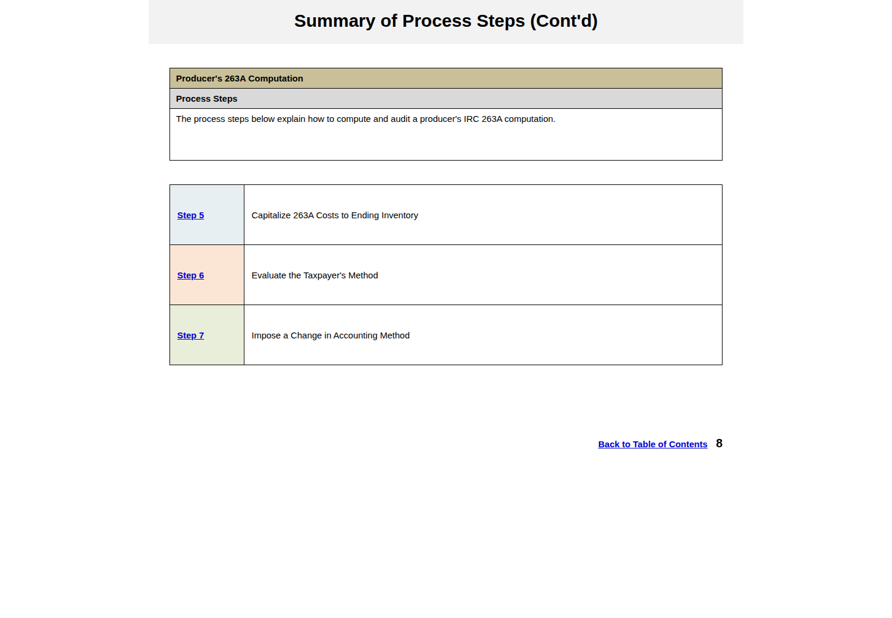Summary of Process Steps (Cont'd)
| Producer's 263A Computation |
| Process Steps |
| The process steps below explain how to compute and audit a producer's IRC 263A computation. |
| Step 5 | Capitalize 263A Costs to Ending Inventory |
| Step 6 | Evaluate the Taxpayer's Method |
| Step 7 | Impose a Change in Accounting Method |
Back to Table of Contents 8